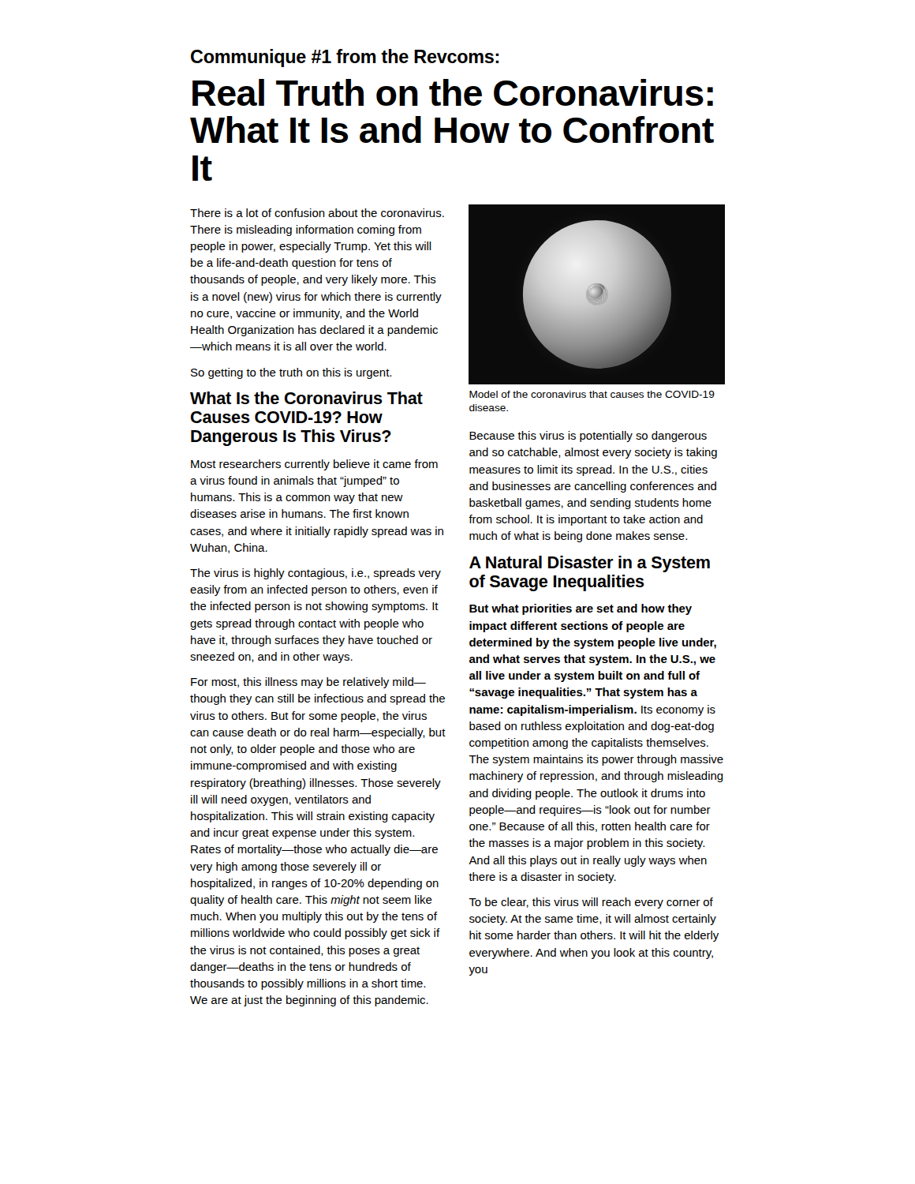Communique #1 from the Revcoms:
Real Truth on the Coronavirus:
What It Is and How to Confront It
There is a lot of confusion about the coronavirus. There is misleading information coming from people in power, especially Trump. Yet this will be a life-and-death question for tens of thousands of people, and very likely more. This is a novel (new) virus for which there is currently no cure, vaccine or immunity, and the World Health Organization has declared it a pandemic—which means it is all over the world.
So getting to the truth on this is urgent.
What Is the Coronavirus That Causes COVID-19? How Dangerous Is This Virus?
Most researchers currently believe it came from a virus found in animals that “jumped” to humans. This is a common way that new diseases arise in humans. The first known cases, and where it initially rapidly spread was in Wuhan, China.
The virus is highly contagious, i.e., spreads very easily from an infected person to others, even if the infected person is not showing symptoms. It gets spread through contact with people who have it, through surfaces they have touched or sneezed on, and in other ways.
For most, this illness may be relatively mild—though they can still be infectious and spread the virus to others. But for some people, the virus can cause death or do real harm—especially, but not only, to older people and those who are immune-compromised and with existing respiratory (breathing) illnesses. Those severely ill will need oxygen, ventilators and hospitalization. This will strain existing capacity and incur great expense under this system. Rates of mortality—those who actually die—are very high among those severely ill or hospitalized, in ranges of 10-20% depending on quality of health care. This might not seem like much. When you multiply this out by the tens of millions worldwide who could possibly get sick if the virus is not contained, this poses a great danger—deaths in the tens or hundreds of thousands to possibly millions in a short time. We are at just the beginning of this pandemic.
Model of the coronavirus that causes the COVID-19 disease.
Because this virus is potentially so dangerous and so catchable, almost every society is taking measures to limit its spread. In the U.S., cities and businesses are cancelling conferences and basketball games, and sending students home from school. It is important to take action and much of what is being done makes sense.
A Natural Disaster in a System of Savage Inequalities
But what priorities are set and how they impact different sections of people are determined by the system people live under, and what serves that system. In the U.S., we all live under a system built on and full of “savage inequalities.” That system has a name: capitalism-imperialism. Its economy is based on ruthless exploitation and dog-eat-dog competition among the capitalists themselves. The system maintains its power through massive machinery of repression, and through misleading and dividing people. The outlook it drums into people—and requires—is “look out for number one.” Because of all this, rotten health care for the masses is a major problem in this society. And all this plays out in really ugly ways when there is a disaster in society.
To be clear, this virus will reach every corner of society. At the same time, it will almost certainly hit some harder than others. It will hit the elderly everywhere. And when you look at this country, you